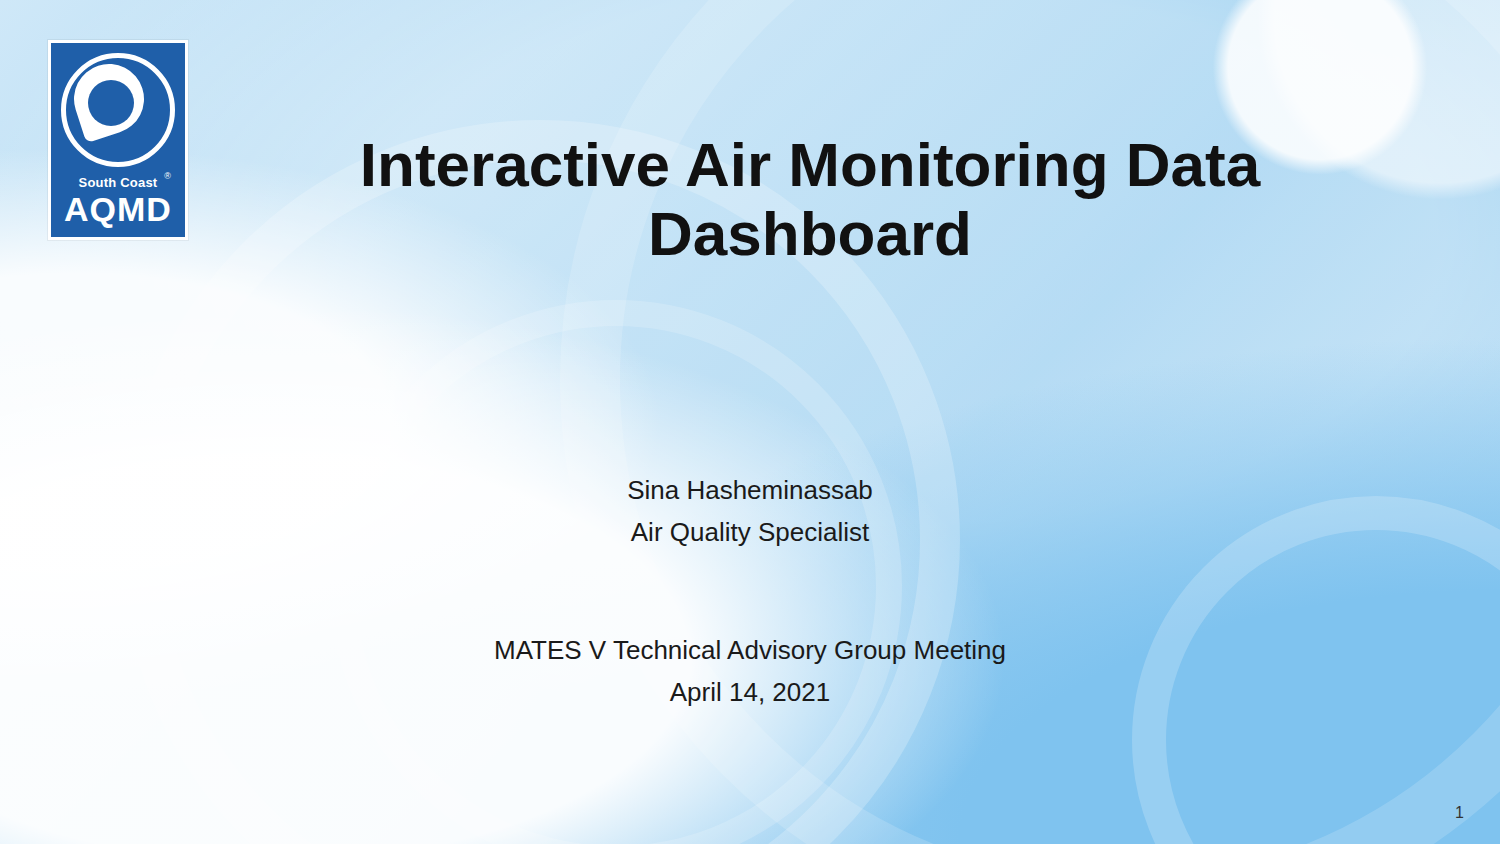®
South Coast
AQMD
Interactive Air Monitoring Data Dashboard
Sina Hasheminassab
Air Quality Specialist
MATES V Technical Advisory Group Meeting
April 14, 2021
1